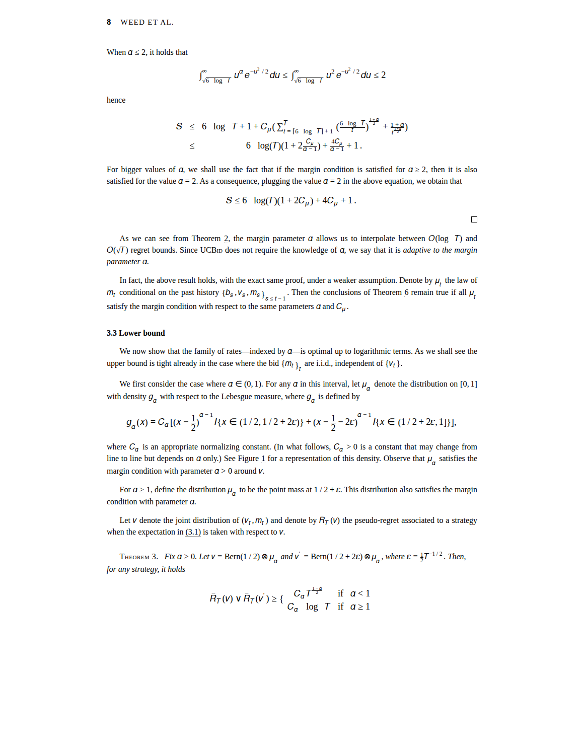8 WEED ET AL.
When α≤2, it holds that
∫ 6 log T ∞ uα e−u2/2 du ≤ ∫ 6 log T ∞ u2 e−u2/2 du ≤ 2
hence
S ≤ 6 log T+1+ Cμ ( ∑ t=⌈6 log T⌉+1 T (6 log Tt) 1+α2 + 1+α t1+α2 ) ≤ 6 log(T) (1+2Cμα−1) + 4Cμα−1 +1.
For bigger values of α, we shall use the fact that if the margin condition is satisfied for α≥2, then it is also satisfied for the value α=2. As a consequence, plugging the value α=2 in the above equation, we obtain that
S≤6 log(T) (1+2Cμ) +4Cμ+1.
As we can see from Theorem 2, the margin parameter α allows us to interpolate between O(log T) and O(T) regret bounds. Since UCBid does not require the knowledge of α, we say that it is adaptive to the margin parameter α.
In fact, the above result holds, with the exact same proof, under a weaker assumption. Denote by μt the law of mt conditional on the past history {bs,vs,ms}s≤t−1. Then the conclusions of Theorem 6 remain true if all μt satisfy the margin condition with respect to the same parameters α and Cμ.
3.3 Lower bound
We now show that the family of rates—indexed by α—is optimal up to logarithmic terms. As we shall see the upper bound is tight already in the case where the bid {mt}t are i.i.d., independent of {vt}.
We first consider the case where α∈(0,1). For any α in this interval, let μα denote the distribution on [0,1] with density gα with respect to the Lebesgue measure, where gα is defined by
gα(x)= Cα [ (x−12) α−1 I {x∈(1/2,1/2+2ε)} + (x−12−2ε) α−1 I {x∈(1/2+2ε,1]} ] ,
where Cα is an appropriate normalizing constant. (In what follows, Cα>0 is a constant that may change from line to line but depends on α only.) See Figure 1 for a representation of this density. Observe that μα satisfies the margin condition with parameter α>0 around v.
For α≥1, define the distribution μα to be the point mass at 1/2+ε. This distribution also satisfies the margin condition with parameter α.
Let ν denote the joint distribution of (vt,mt) and denote by R¯T(ν) the pseudo-regret associated to a strategy when the expectation in (3.1) is taken with respect to ν.
Theorem 3. Fix α>0. Let ν=Bern(1/2)⊗μα and ν′=Bern(1/2+2ε)⊗μα, where ε=12T−1/2. Then, for any strategy, it holds
R¯T(ν) ∨ R¯T(ν′) ≥ { CαT1−α2 if α<1 Cα log T if α≥1